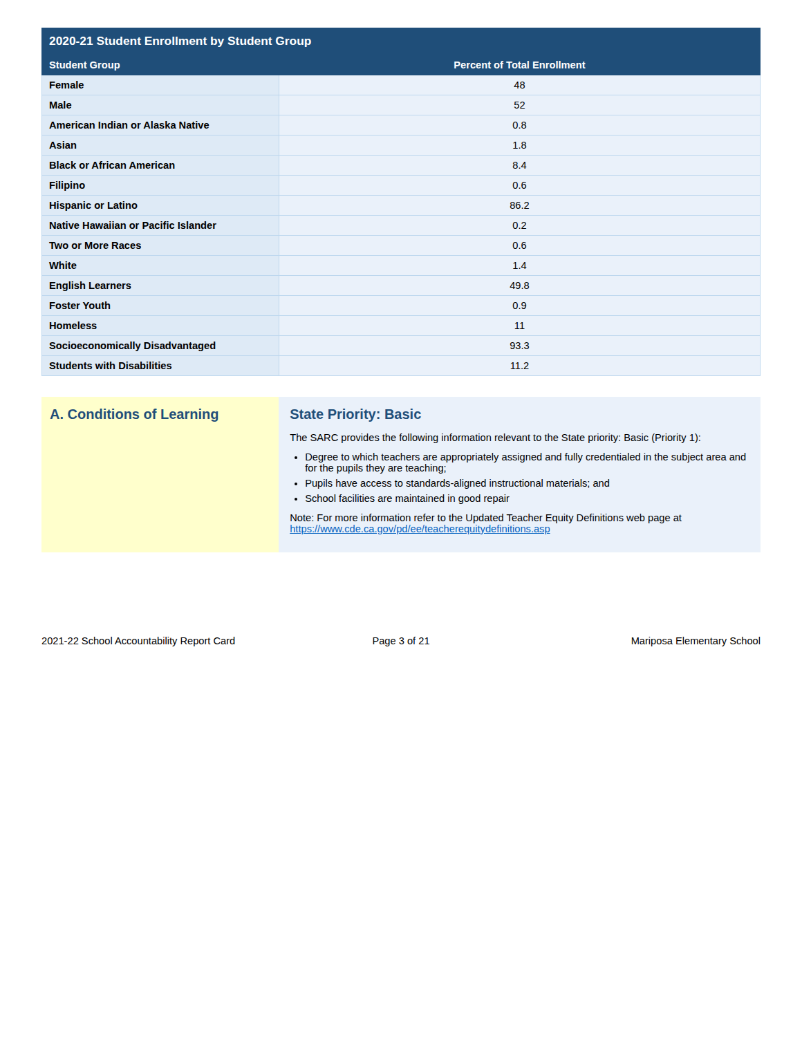2020-21 Student Enrollment by Student Group
| Student Group | Percent of Total Enrollment |
| --- | --- |
| Female | 48 |
| Male | 52 |
| American Indian or Alaska Native | 0.8 |
| Asian | 1.8 |
| Black or African American | 8.4 |
| Filipino | 0.6 |
| Hispanic or Latino | 86.2 |
| Native Hawaiian or Pacific Islander | 0.2 |
| Two or More Races | 0.6 |
| White | 1.4 |
| English Learners | 49.8 |
| Foster Youth | 0.9 |
| Homeless | 11 |
| Socioeconomically Disadvantaged | 93.3 |
| Students with Disabilities | 11.2 |
A. Conditions of Learning
State Priority: Basic
The SARC provides the following information relevant to the State priority: Basic (Priority 1):
Degree to which teachers are appropriately assigned and fully credentialed in the subject area and for the pupils they are teaching;
Pupils have access to standards-aligned instructional materials; and
School facilities are maintained in good repair
Note: For more information refer to the Updated Teacher Equity Definitions web page at https://www.cde.ca.gov/pd/ee/teacherequitydefinitions.asp
2021-22 School Accountability Report Card
Page 3 of 21
Mariposa Elementary School